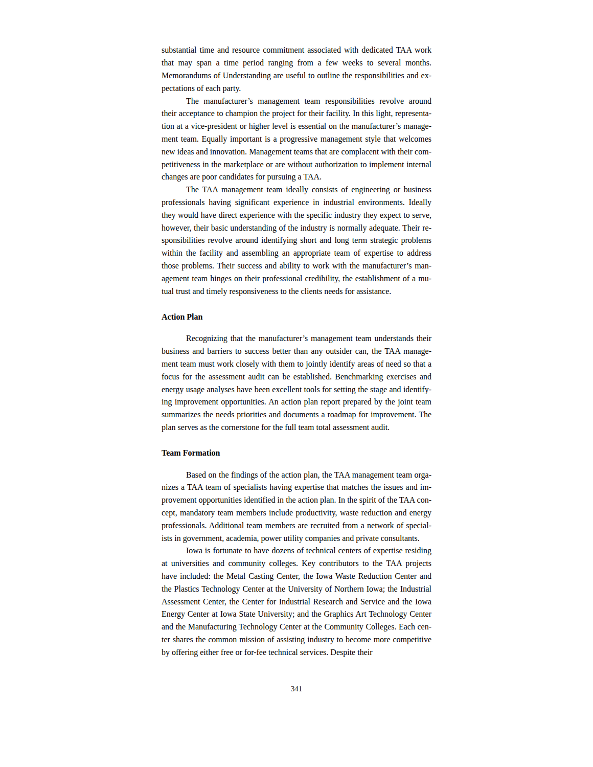substantial time and resource commitment associated with dedicated TAA work that may span a time period ranging from a few weeks to several months. Memorandums of Understanding are useful to outline the responsibilities and expectations of each party.
The manufacturer’s management team responsibilities revolve around their acceptance to champion the project for their facility. In this light, representation at a vice-president or higher level is essential on the manufacturer’s management team. Equally important is a progressive management style that welcomes new ideas and innovation. Management teams that are complacent with their competitiveness in the marketplace or are without authorization to implement internal changes are poor candidates for pursuing a TAA.
The TAA management team ideally consists of engineering or business professionals having significant experience in industrial environments. Ideally they would have direct experience with the specific industry they expect to serve, however, their basic understanding of the industry is normally adequate. Their responsibilities revolve around identifying short and long term strategic problems within the facility and assembling an appropriate team of expertise to address those problems. Their success and ability to work with the manufacturer’s management team hinges on their professional credibility, the establishment of a mutual trust and timely responsiveness to the clients needs for assistance.
Action Plan
Recognizing that the manufacturer’s management team understands their business and barriers to success better than any outsider can, the TAA management team must work closely with them to jointly identify areas of need so that a focus for the assessment audit can be established. Benchmarking exercises and energy usage analyses have been excellent tools for setting the stage and identifying improvement opportunities. An action plan report prepared by the joint team summarizes the needs priorities and documents a roadmap for improvement. The plan serves as the cornerstone for the full team total assessment audit.
Team Formation
Based on the findings of the action plan, the TAA management team organizes a TAA team of specialists having expertise that matches the issues and improvement opportunities identified in the action plan. In the spirit of the TAA concept, mandatory team members include productivity, waste reduction and energy professionals. Additional team members are recruited from a network of specialists in government, academia, power utility companies and private consultants.
Iowa is fortunate to have dozens of technical centers of expertise residing at universities and community colleges. Key contributors to the TAA projects have included: the Metal Casting Center, the Iowa Waste Reduction Center and the Plastics Technology Center at the University of Northern Iowa; the Industrial Assessment Center, the Center for Industrial Research and Service and the Iowa Energy Center at Iowa State University; and the Graphics Art Technology Center and the Manufacturing Technology Center at the Community Colleges. Each center shares the common mission of assisting industry to become more competitive by offering either free or for-fee technical services. Despite their
341